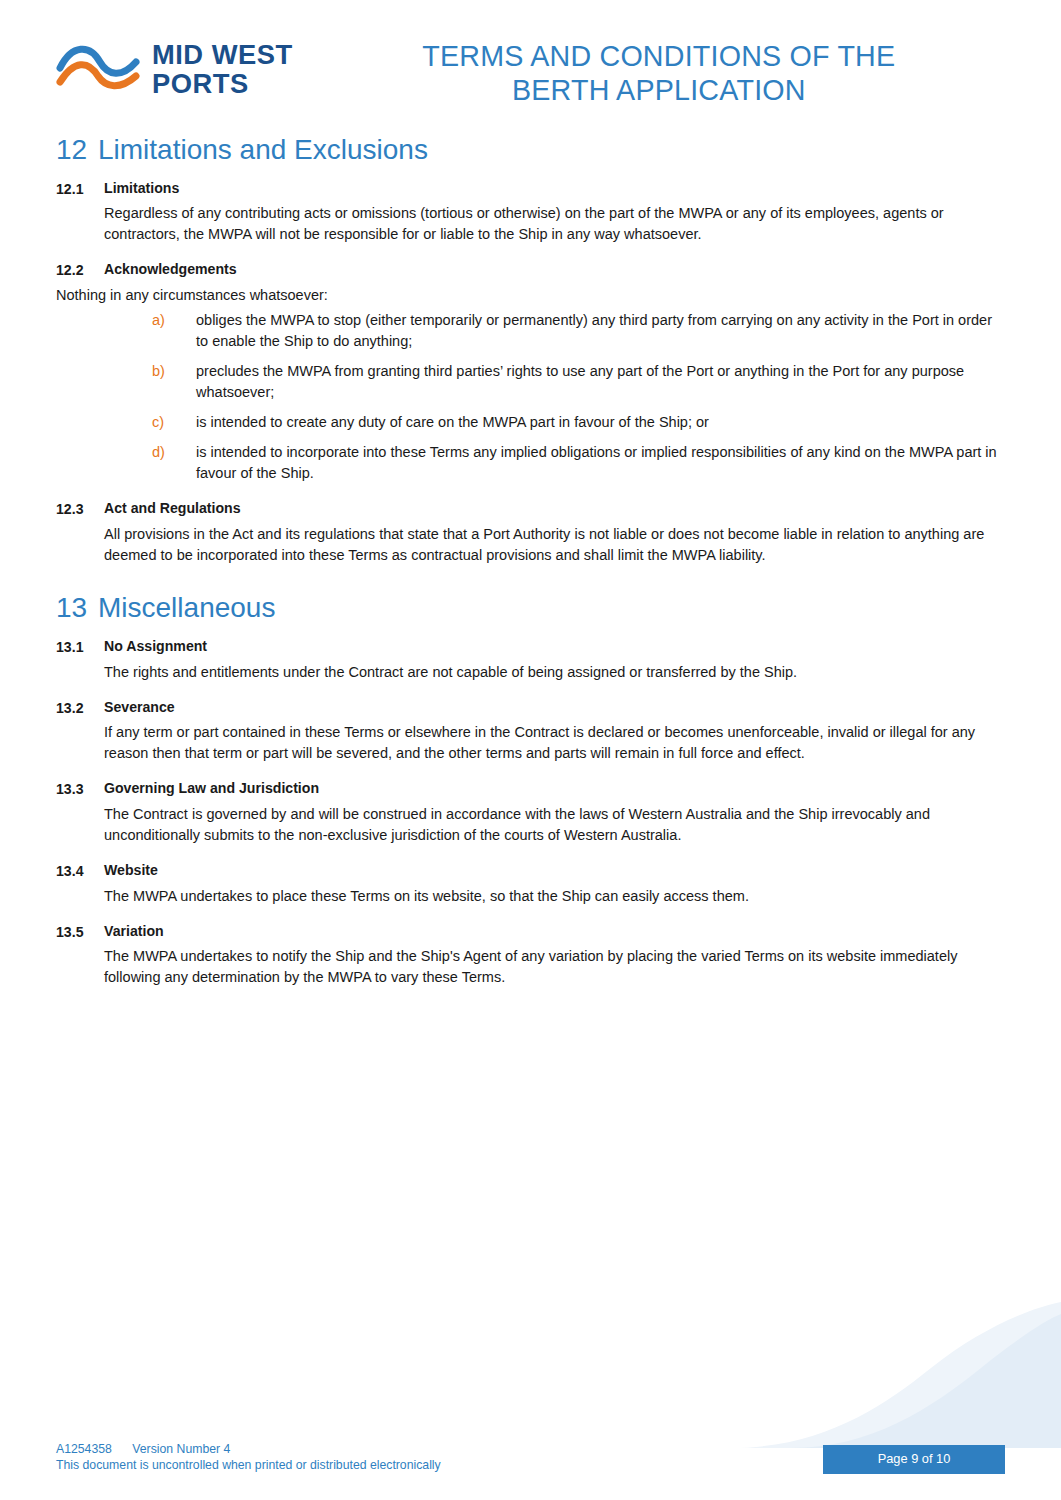MID WEST PORTS
TERMS AND CONDITIONS OF THE
BERTH APPLICATION
12 Limitations and Exclusions
12.1 Limitations
Regardless of any contributing acts or omissions (tortious or otherwise) on the part of the MWPA or any of its employees, agents or contractors, the MWPA will not be responsible for or liable to the Ship in any way whatsoever.
12.2 Acknowledgements
Nothing in any circumstances whatsoever:
obliges the MWPA to stop (either temporarily or permanently) any third party from carrying on any activity in the Port in order to enable the Ship to do anything;
precludes the MWPA from granting third parties’ rights to use any part of the Port or anything in the Port for any purpose whatsoever;
is intended to create any duty of care on the MWPA part in favour of the Ship; or
is intended to incorporate into these Terms any implied obligations or implied responsibilities of any kind on the MWPA part in favour of the Ship.
12.3 Act and Regulations
All provisions in the Act and its regulations that state that a Port Authority is not liable or does not become liable in relation to anything are deemed to be incorporated into these Terms as contractual provisions and shall limit the MWPA liability.
13 Miscellaneous
13.1 No Assignment
The rights and entitlements under the Contract are not capable of being assigned or transferred by the Ship.
13.2 Severance
If any term or part contained in these Terms or elsewhere in the Contract is declared or becomes unenforceable, invalid or illegal for any reason then that term or part will be severed, and the other terms and parts will remain in full force and effect.
13.3 Governing Law and Jurisdiction
The Contract is governed by and will be construed in accordance with the laws of Western Australia and the Ship irrevocably and unconditionally submits to the non-exclusive jurisdiction of the courts of Western Australia.
13.4 Website
The MWPA undertakes to place these Terms on its website, so that the Ship can easily access them.
13.5 Variation
The MWPA undertakes to notify the Ship and the Ship's Agent of any variation by placing the varied Terms on its website immediately following any determination by the MWPA to vary these Terms.
A1254358 Version Number 4
This document is uncontrolled when printed or distributed electronically
Page 9 of 10